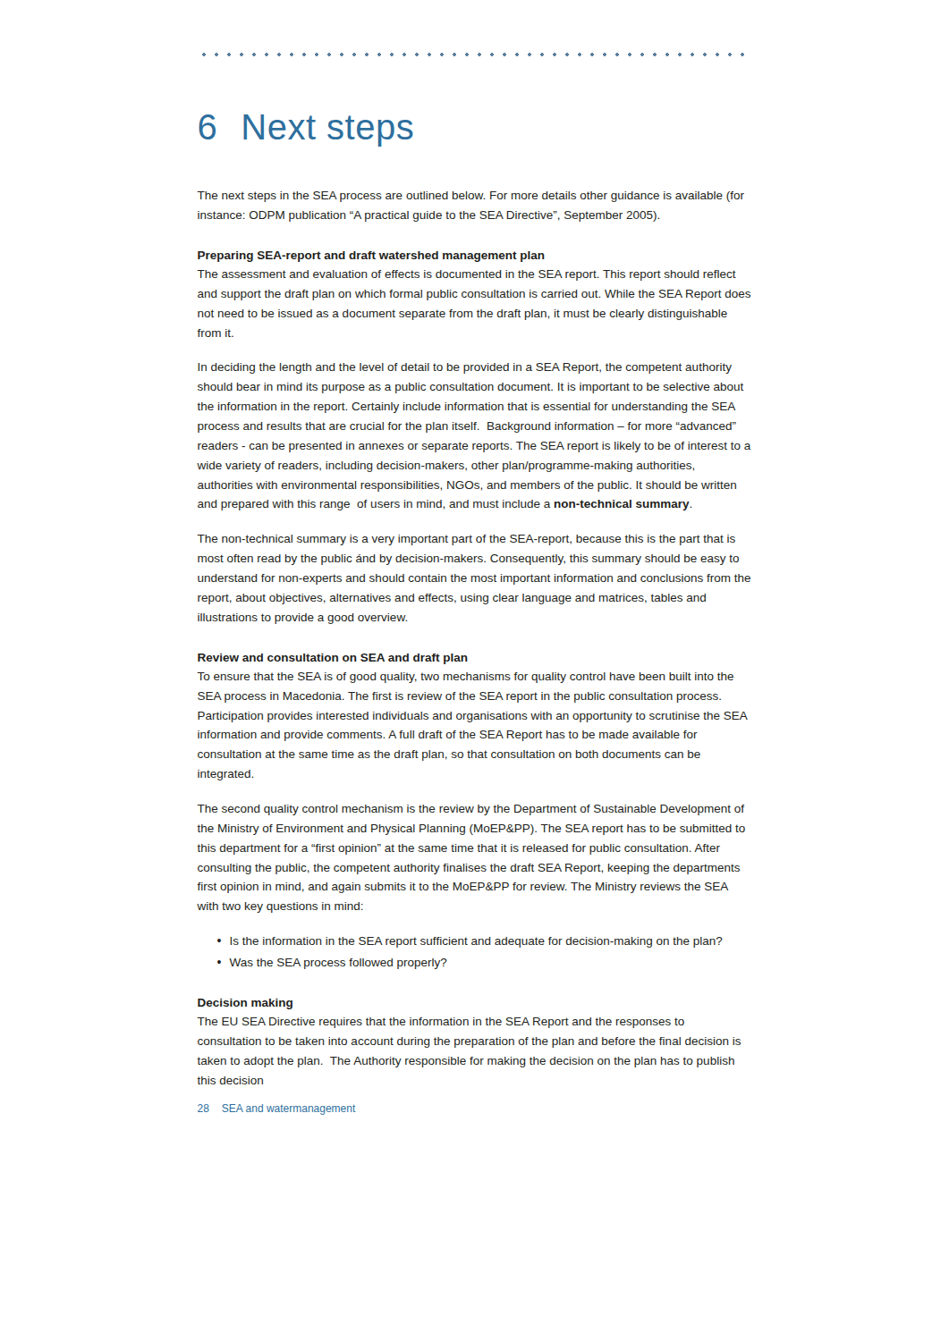6 Next steps
The next steps in the SEA process are outlined below. For more details other guidance is available (for instance: ODPM publication “A practical guide to the SEA Directive”, September 2005).
Preparing SEA-report and draft watershed management plan
The assessment and evaluation of effects is documented in the SEA report. This report should reflect and support the draft plan on which formal public consultation is carried out. While the SEA Report does not need to be issued as a document separate from the draft plan, it must be clearly distinguishable from it.
In deciding the length and the level of detail to be provided in a SEA Report, the competent authority should bear in mind its purpose as a public consultation document. It is important to be selective about the information in the report. Certainly include information that is essential for understanding the SEA process and results that are crucial for the plan itself. Background information – for more “advanced” readers - can be presented in annexes or separate reports. The SEA report is likely to be of interest to a wide variety of readers, including decision-makers, other plan/programme-making authorities, authorities with environmental responsibilities, NGOs, and members of the public. It should be written and prepared with this range of users in mind, and must include a non-technical summary.
The non-technical summary is a very important part of the SEA-report, because this is the part that is most often read by the public ánd by decision-makers. Consequently, this summary should be easy to understand for non-experts and should contain the most important information and conclusions from the report, about objectives, alternatives and effects, using clear language and matrices, tables and illustrations to provide a good overview.
Review and consultation on SEA and draft plan
To ensure that the SEA is of good quality, two mechanisms for quality control have been built into the SEA process in Macedonia. The first is review of the SEA report in the public consultation process. Participation provides interested individuals and organisations with an opportunity to scrutinise the SEA information and provide comments. A full draft of the SEA Report has to be made available for consultation at the same time as the draft plan, so that consultation on both documents can be integrated.
The second quality control mechanism is the review by the Department of Sustainable Development of the Ministry of Environment and Physical Planning (MoEP&PP). The SEA report has to be submitted to this department for a “first opinion” at the same time that it is released for public consultation. After consulting the public, the competent authority finalises the draft SEA Report, keeping the departments first opinion in mind, and again submits it to the MoEP&PP for review. The Ministry reviews the SEA with two key questions in mind:
Is the information in the SEA report sufficient and adequate for decision-making on the plan?
Was the SEA process followed properly?
Decision making
The EU SEA Directive requires that the information in the SEA Report and the responses to consultation to be taken into account during the preparation of the plan and before the final decision is taken to adopt the plan. The Authority responsible for making the decision on the plan has to publish this decision
28 SEA and watermanagement